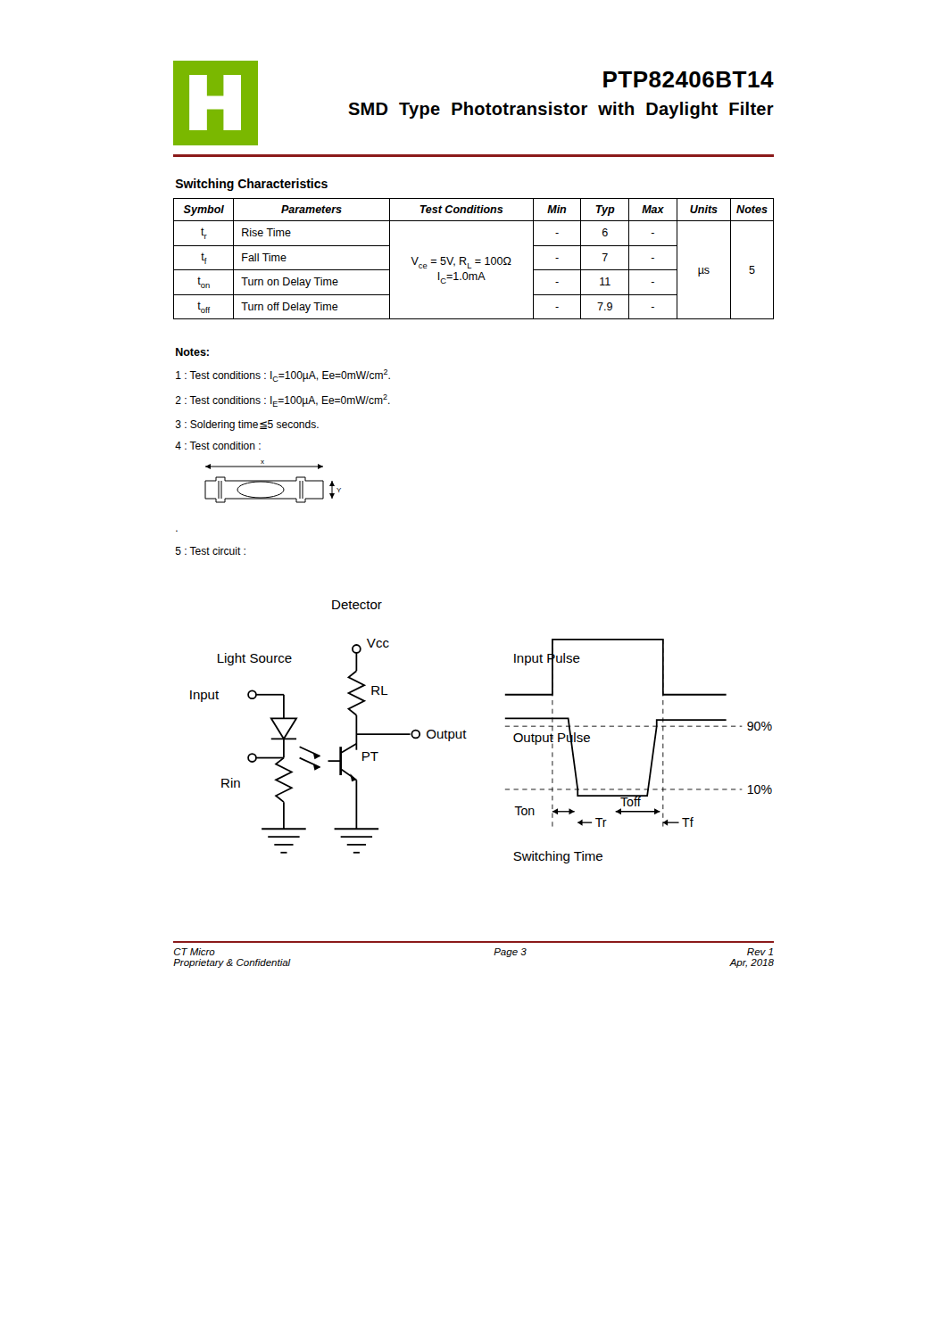PTP82406BT14
SMD Type Phototransistor with Daylight Filter
Switching Characteristics
| Symbol | Parameters | Test Conditions | Min | Typ | Max | Units | Notes |
| --- | --- | --- | --- | --- | --- | --- | --- |
| t r | Rise Time | V ce = 5V, R L = 100Ω I C =1.0mA | - | 6 | - | µs | 5 |
| t f | Fall Time | - | 7 | - |
| t on | Turn on Delay Time | - | 11 | - |
| t off | Turn off Delay Time | - | 7.9 | - |
Notes:
1 : Test conditions : IC=100µA, Ee=0mW/cm2.
2 : Test conditions : IE=100µA, Ee=0mW/cm2.
3 : Soldering time≦5 seconds.
4 : Test condition :
x Y
.
5 : Test circuit :
Detector Light Source Vcc RL Output PT Input Rin Input Pulse Output Pulse 90% 10% Ton Tr Toff Tf Switching Time
CT Micro
Proprietary & Confidential
Page 3
Rev 1
Apr, 2018